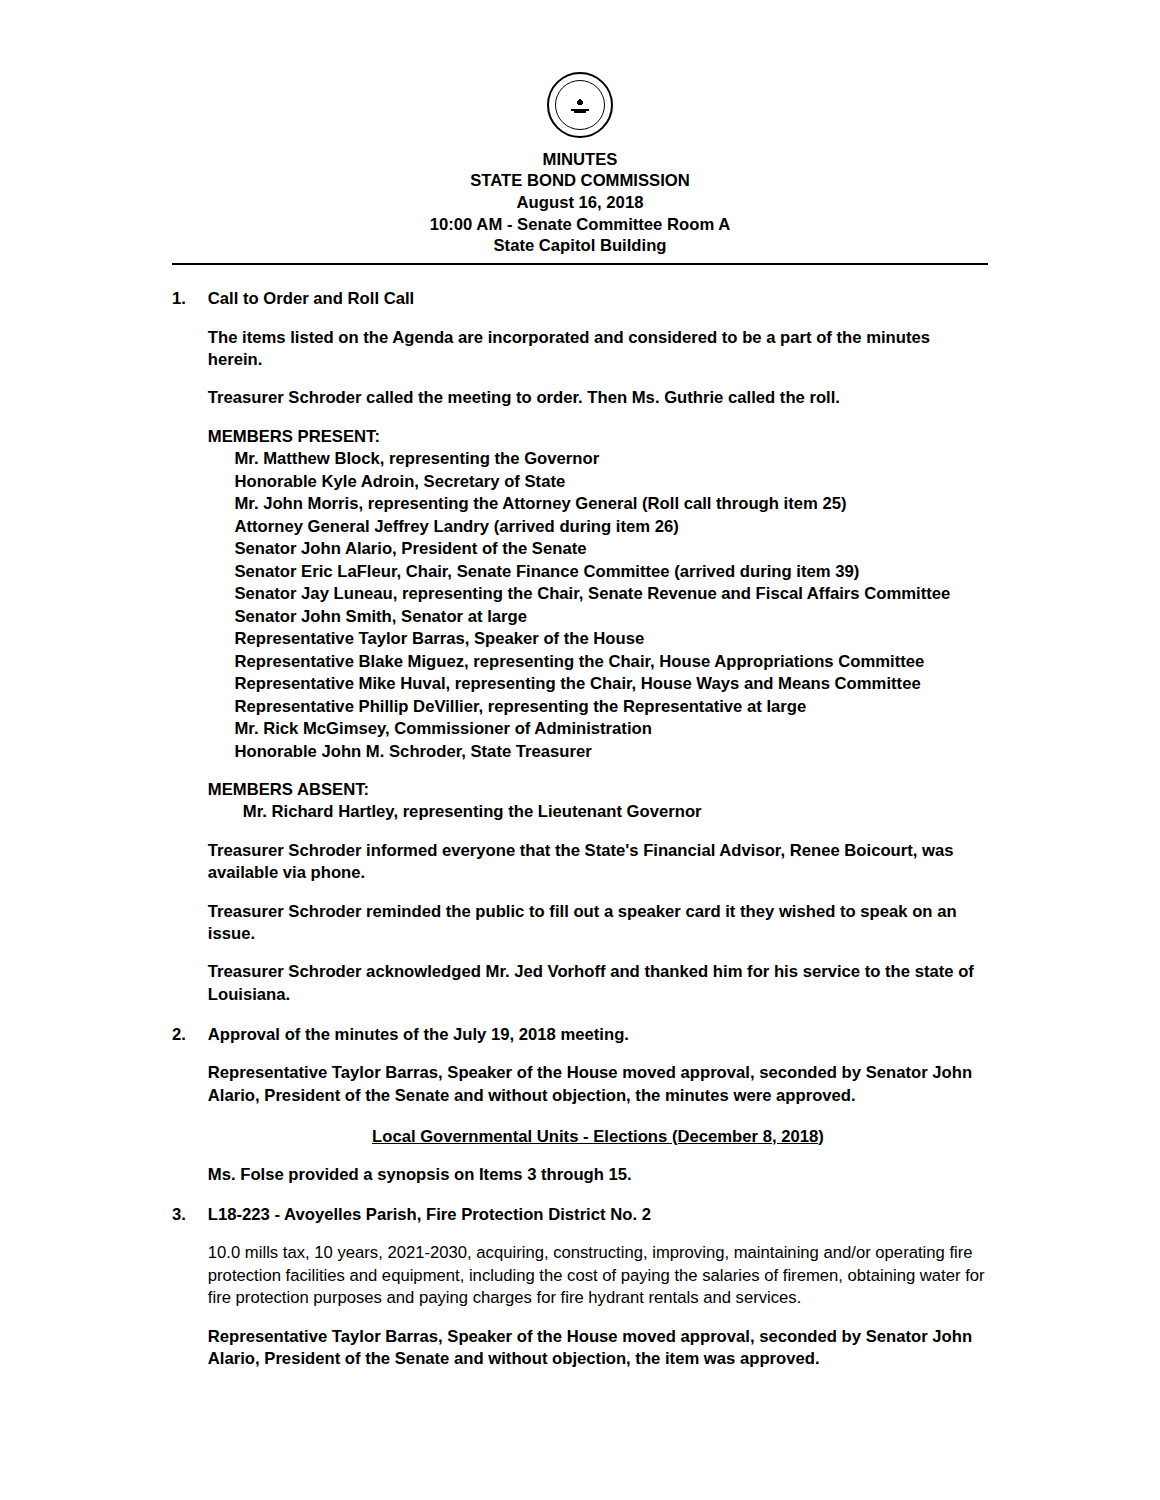MINUTES
STATE BOND COMMISSION
August 16, 2018
10:00 AM - Senate Committee Room A
State Capitol Building
1.
Call to Order and Roll Call
The items listed on the Agenda are incorporated and considered to be a part of the minutes herein.
Treasurer Schroder called the meeting to order. Then Ms. Guthrie called the roll.
MEMBERS PRESENT:
Mr. Matthew Block, representing the Governor
Honorable Kyle Adroin, Secretary of State
Mr. John Morris, representing the Attorney General (Roll call through item 25)
Attorney General Jeffrey Landry (arrived during item 26)
Senator John Alario, President of the Senate
Senator Eric LaFleur, Chair, Senate Finance Committee (arrived during item 39)
Senator Jay Luneau, representing the Chair, Senate Revenue and Fiscal Affairs Committee
Senator John Smith, Senator at large
Representative Taylor Barras, Speaker of the House
Representative Blake Miguez, representing the Chair, House Appropriations Committee
Representative Mike Huval, representing the Chair, House Ways and Means Committee
Representative Phillip DeVillier, representing the Representative at large
Mr. Rick McGimsey, Commissioner of Administration
Honorable John M. Schroder, State Treasurer
MEMBERS ABSENT:
Mr. Richard Hartley, representing the Lieutenant Governor
Treasurer Schroder informed everyone that the State's Financial Advisor, Renee Boicourt, was available via phone.
Treasurer Schroder reminded the public to fill out a speaker card it they wished to speak on an issue.
Treasurer Schroder acknowledged Mr. Jed Vorhoff and thanked him for his service to the state of Louisiana.
2.
Approval of the minutes of the July 19, 2018 meeting.
Representative Taylor Barras, Speaker of the House moved approval, seconded by Senator John Alario, President of the Senate and without objection, the minutes were approved.
Local Governmental Units - Elections (December 8, 2018)
Ms. Folse provided a synopsis on Items 3 through 15.
3.
L18-223 - Avoyelles Parish, Fire Protection District No. 2
10.0 mills tax, 10 years, 2021-2030, acquiring, constructing, improving, maintaining and/or operating fire protection facilities and equipment, including the cost of paying the salaries of firemen, obtaining water for fire protection purposes and paying charges for fire hydrant rentals and services.
Representative Taylor Barras, Speaker of the House moved approval, seconded by Senator John Alario, President of the Senate and without objection, the item was approved.